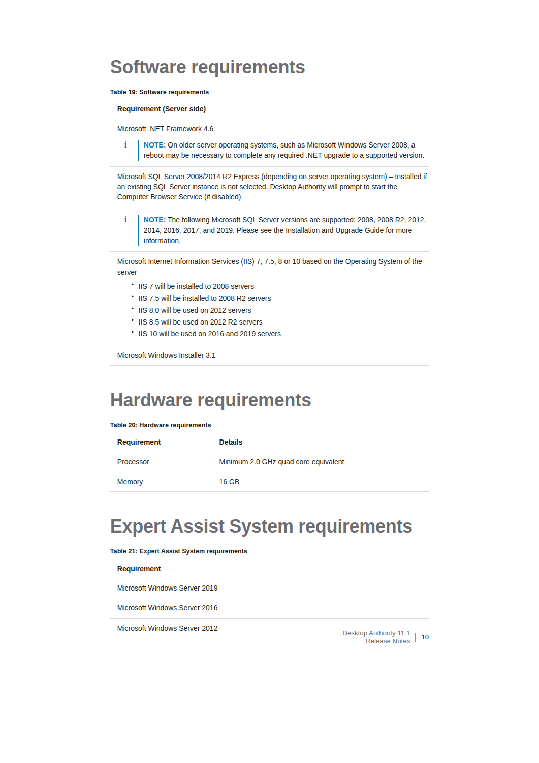Software requirements
Table 19: Software requirements
| Requirement (Server side) |
| --- |
| Microsoft .NET Framework 4.6 |
| i NOTE: On older server operating systems, such as Microsoft Windows Server 2008, a reboot may be necessary to complete any required .NET upgrade to a supported version. |
| Microsoft SQL Server 2008/2014 R2 Express (depending on server operating system) – Installed if an existing SQL Server instance is not selected. Desktop Authority will prompt to start the Computer Browser Service (if disabled) |
| i NOTE: The following Microsoft SQL Server versions are supported: 2008, 2008 R2, 2012, 2014, 2016, 2017, and 2019. Please see the Installation and Upgrade Guide for more information. |
| Microsoft Internet Information Services (IIS) 7, 7.5, 8 or 10 based on the Operating System of the server IIS 7 will be installed to 2008 servers IIS 7.5 will be installed to 2008 R2 servers IIS 8.0 will be used on 2012 servers IIS 8.5 will be used on 2012 R2 servers IIS 10 will be used on 2016 and 2019 servers |
| Microsoft Windows Installer 3.1 |
Hardware requirements
Table 20: Hardware requirements
| Requirement | Details |
| --- | --- |
| Processor | Minimum 2.0 GHz quad core equivalent |
| Memory | 16 GB |
Expert Assist System requirements
Table 21: Expert Assist System requirements
| Requirement |
| --- |
| Microsoft Windows Server 2019 |
| Microsoft Windows Server 2016 |
| Microsoft Windows Server 2012 |
Desktop Authority 11.1
Release Notes 10